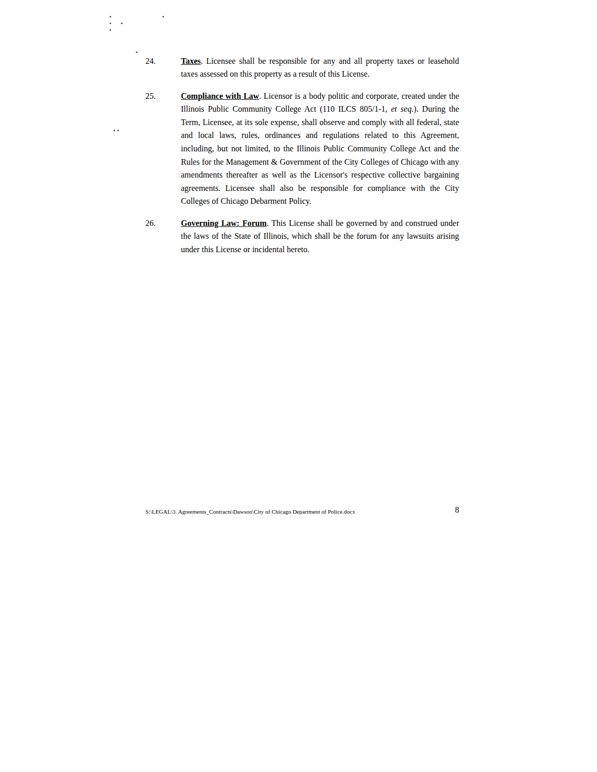• •
• •
•
•
• •
24. Taxes. Licensee shall be responsible for any and all property taxes or leasehold taxes assessed on this property as a result of this License.
25. Compliance with Law. Licensor is a body politic and corporate, created under the Illinois Public Community College Act (110 ILCS 805/1-1, et seq.). During the Term, Licensee, at its sole expense, shall observe and comply with all federal, state and local laws, rules, ordinances and regulations related to this Agreement, including, but not limited, to the Illinois Public Community College Act and the Rules for the Management & Government of the City Colleges of Chicago with any amendments thereafter as well as the Licensor's respective collective bargaining agreements. Licensee shall also be responsible for compliance with the City Colleges of Chicago Debarment Policy.
26. Governing Law: Forum. This License shall be governed by and construed under the laws of the State of Illinois, which shall be the forum for any lawsuits arising under this License or incidental hereto.
S:\LEGAL\3. Agreements_Contracts\Dawson\City of Chicago Department of Police.docx 8